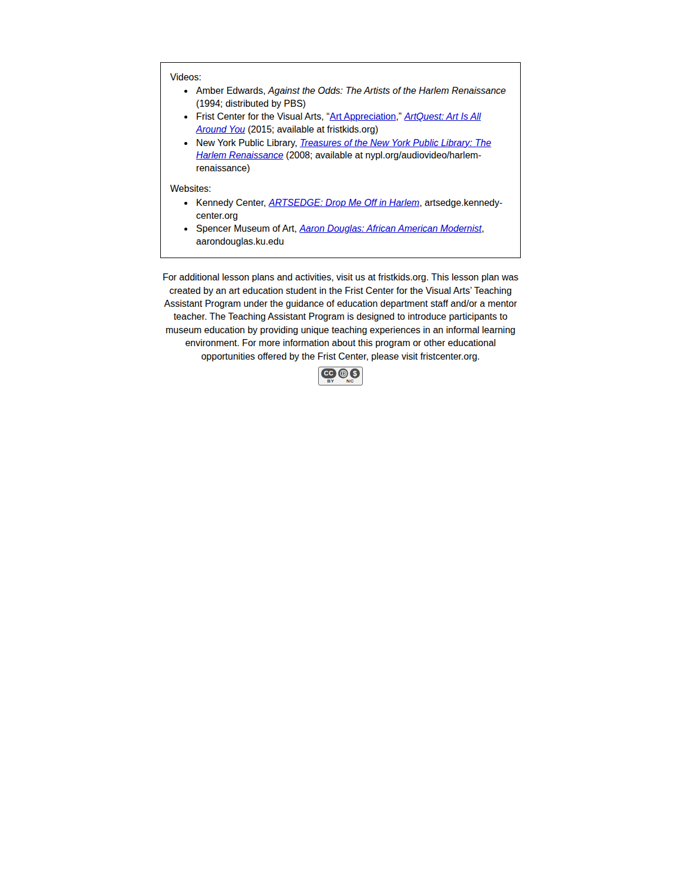Videos:
Amber Edwards, Against the Odds: The Artists of the Harlem Renaissance (1994; distributed by PBS)
Frist Center for the Visual Arts, “Art Appreciation,” ArtQuest: Art Is All Around You (2015; available at fristkids.org)
New York Public Library, Treasures of the New York Public Library: The Harlem Renaissance (2008; available at nypl.org/audiovideo/harlem-renaissance)
Websites:
Kennedy Center, ARTSEDGE: Drop Me Off in Harlem, artsedge.kennedy-center.org
Spencer Museum of Art, Aaron Douglas: African American Modernist, aarondouglas.ku.edu
For additional lesson plans and activities, visit us at fristkids.org. This lesson plan was created by an art education student in the Frist Center for the Visual Arts’ Teaching Assistant Program under the guidance of education department staff and/or a mentor teacher. The Teaching Assistant Program is designed to introduce participants to museum education by providing unique teaching experiences in an informal learning environment. For more information about this program or other educational opportunities offered by the Frist Center, please visit fristcenter.org.
CC Ⓓ $
BY NC